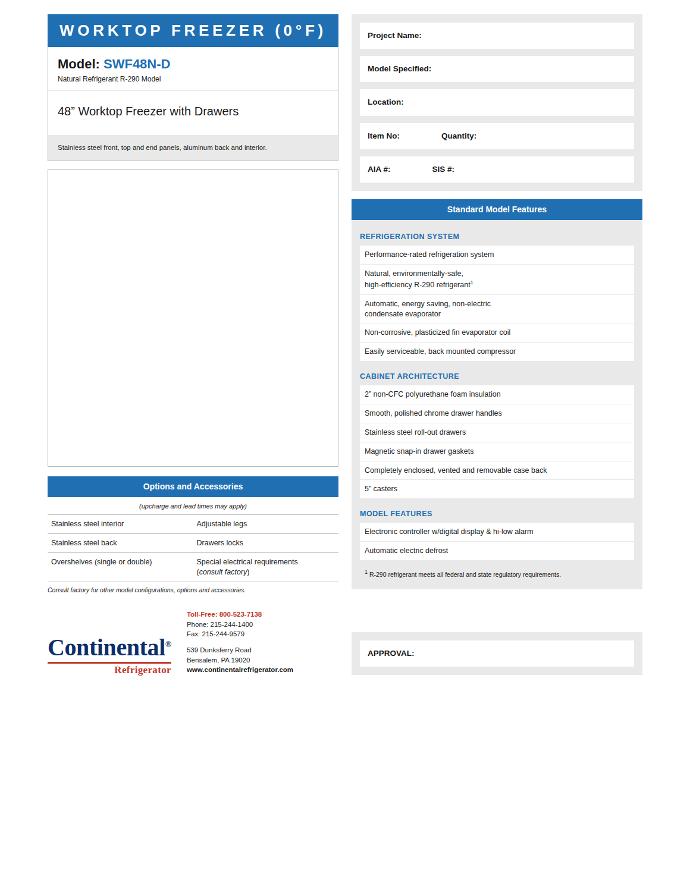WORKTOP FREEZER (0°F)
Model: SWF48N-D
Natural Refrigerant R-290 Model
48” Worktop Freezer with Drawers
Stainless steel front, top and end panels, aluminum back and interior.
Options and Accessories
(upcharge and lead times may apply)
| Stainless steel interior | Adjustable legs |
| Stainless steel back | Drawers locks |
| Overshelves (single or double) | Special electrical requirements ( consult factory ) |
Consult factory for other model configurations, options and accessories.
Project Name:
Model Specified:
Location:
Item No: Quantity:
AIA #: SIS #:
Standard Model Features
Refrigeration System
Performance-rated refrigeration system
Natural, environmentally-safe,
high-efficiency R-290 refrigerant1
Automatic, energy saving, non-electric
condensate evaporator
Non-corrosive, plasticized fin evaporator coil
Easily serviceable, back mounted compressor
Cabinet Architecture
2” non-CFC polyurethane foam insulation
Smooth, polished chrome drawer handles
Stainless steel roll-out drawers
Magnetic snap-in drawer gaskets
Completely enclosed, vented and removable case back
5” casters
Model Features
Electronic controller w/digital display & hi-low alarm
Automatic electric defrost
1 R-290 refrigerant meets all federal and state regulatory requirements.
Continental®
Refrigerator
Toll-Free: 800-523-7138
Phone: 215-244-1400
Fax: 215-244-9579
539 Dunksferry Road
Bensalem, PA 19020
www.continentalrefrigerator.com
APPROVAL: